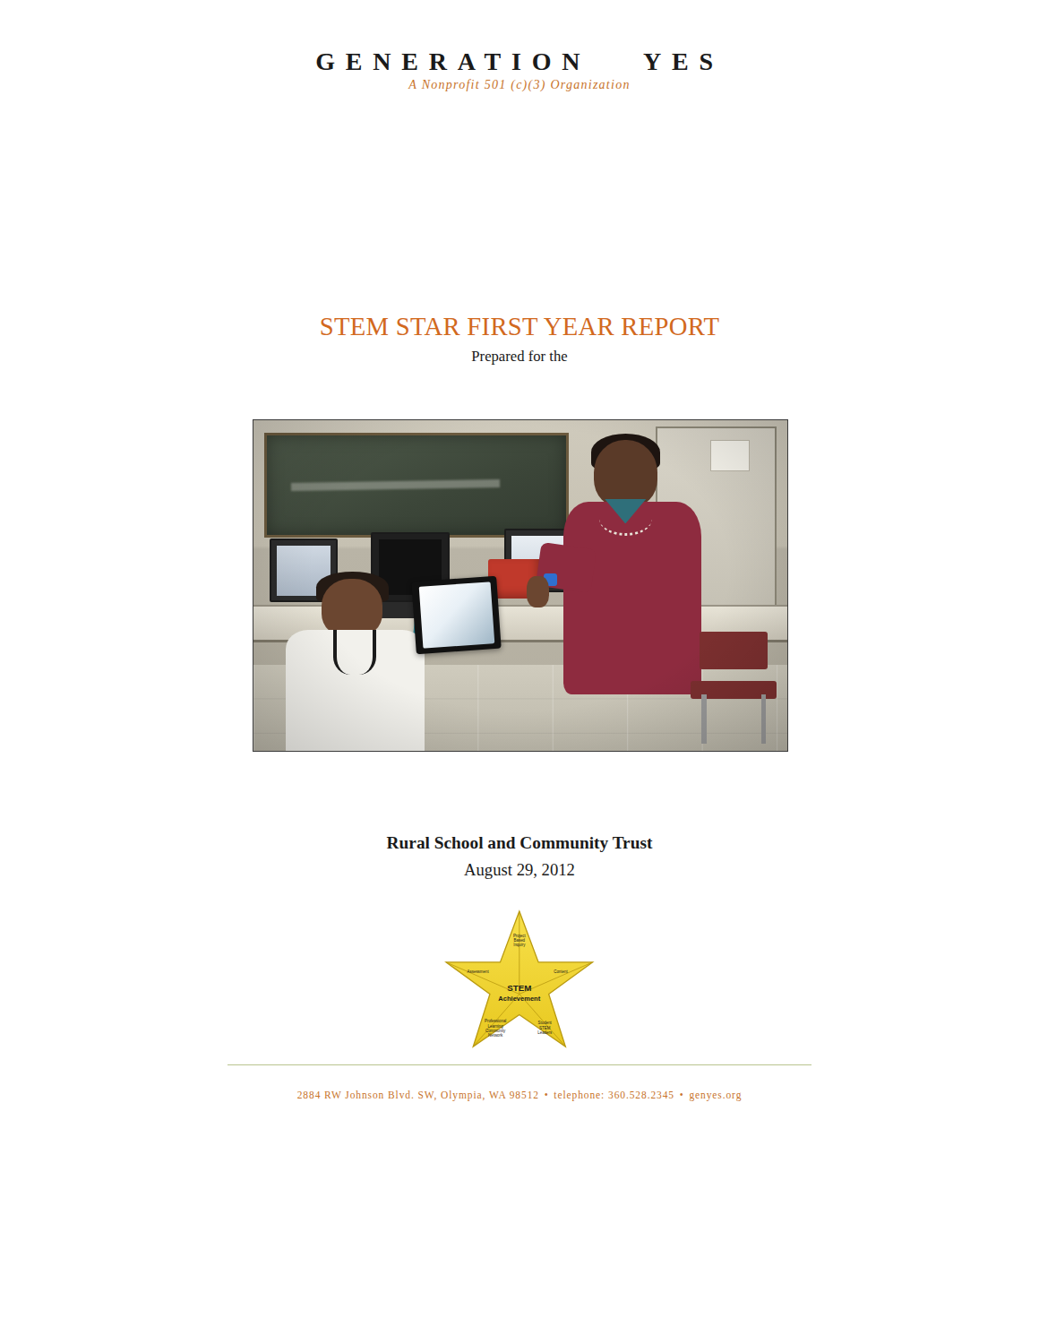GENERATION YES
A Nonprofit 501 (c)(3) Organization
STEM STAR FIRST YEAR REPORT
Prepared for the
Rural School and Community Trust
August 29, 2012
STEM Star logo STEM Achievement Project Based Inquiry Content Student STEM Leaders Professional Learning Community Network Assessment
2884 RW Johnson Blvd. SW, Olympia, WA 98512•telephone: 360.528.2345•genyes.org